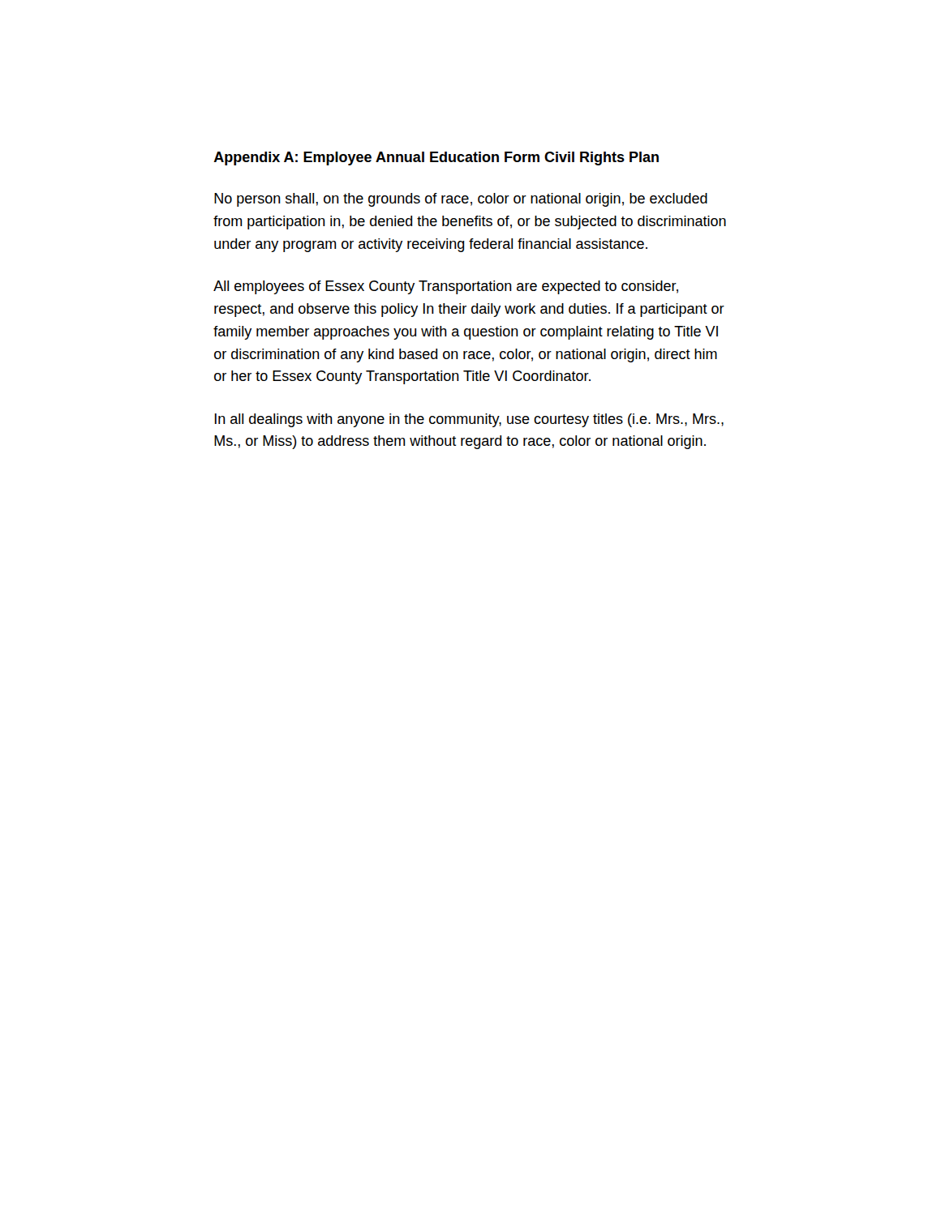Appendix A: Employee Annual Education Form Civil Rights Plan
No person shall, on the grounds of race, color or national origin, be excluded from participation in, be denied the benefits of, or be subjected to discrimination under any program or activity receiving federal financial assistance.
All employees of Essex County Transportation are expected to consider, respect, and observe this policy In their daily work and duties. If a participant or family member approaches you with a question or complaint relating to Title VI or discrimination of any kind based on race, color, or national origin, direct him or her to Essex County Transportation Title VI Coordinator.
In all dealings with anyone in the community, use courtesy titles (i.e. Mrs., Mrs., Ms., or Miss) to address them without regard to race, color or national origin.